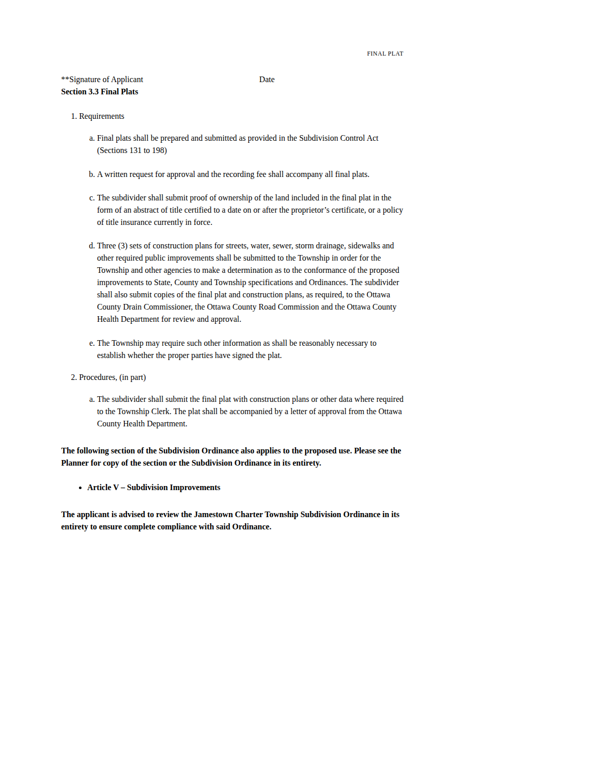FINAL PLAT
**Signature of Applicant Date
Section 3.3 Final Plats
Requirements
Final plats shall be prepared and submitted as provided in the Subdivision Control Act (Sections 131 to 198)
A written request for approval and the recording fee shall accompany all final plats.
The subdivider shall submit proof of ownership of the land included in the final plat in the form of an abstract of title certified to a date on or after the proprietor’s certificate, or a policy of title insurance currently in force.
Three (3) sets of construction plans for streets, water, sewer, storm drainage, sidewalks and other required public improvements shall be submitted to the Township in order for the Township and other agencies to make a determination as to the conformance of the proposed improvements to State, County and Township specifications and Ordinances. The subdivider shall also submit copies of the final plat and construction plans, as required, to the Ottawa County Drain Commissioner, the Ottawa County Road Commission and the Ottawa County Health Department for review and approval.
The Township may require such other information as shall be reasonably necessary to establish whether the proper parties have signed the plat.
Procedures, (in part)
The subdivider shall submit the final plat with construction plans or other data where required to the Township Clerk. The plat shall be accompanied by a letter of approval from the Ottawa County Health Department.
The following section of the Subdivision Ordinance also applies to the proposed use. Please see the Planner for copy of the section or the Subdivision Ordinance in its entirety.
Article V – Subdivision Improvements
The applicant is advised to review the Jamestown Charter Township Subdivision Ordinance in its entirety to ensure complete compliance with said Ordinance.